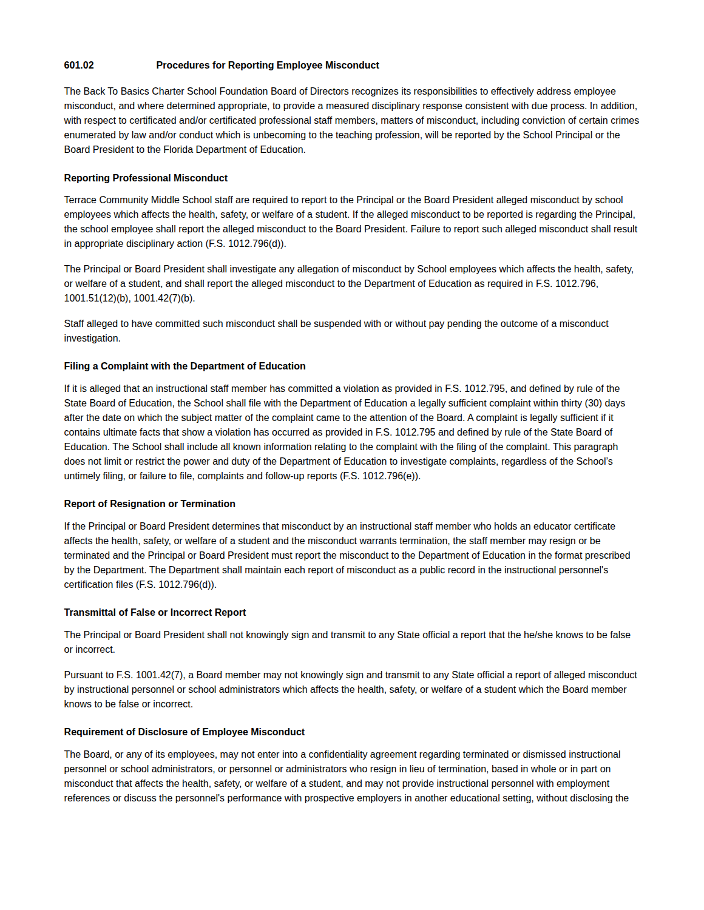601.02 Procedures for Reporting Employee Misconduct
The Back To Basics Charter School Foundation Board of Directors recognizes its responsibilities to effectively address employee misconduct, and where determined appropriate, to provide a measured disciplinary response consistent with due process. In addition, with respect to certificated and/or certificated professional staff members, matters of misconduct, including conviction of certain crimes enumerated by law and/or conduct which is unbecoming to the teaching profession, will be reported by the School Principal or the Board President to the Florida Department of Education.
Reporting Professional Misconduct
Terrace Community Middle School staff are required to report to the Principal or the Board President alleged misconduct by school employees which affects the health, safety, or welfare of a student. If the alleged misconduct to be reported is regarding the Principal, the school employee shall report the alleged misconduct to the Board President. Failure to report such alleged misconduct shall result in appropriate disciplinary action (F.S. 1012.796(d)).
The Principal or Board President shall investigate any allegation of misconduct by School employees which affects the health, safety, or welfare of a student, and shall report the alleged misconduct to the Department of Education as required in F.S. 1012.796, 1001.51(12)(b), 1001.42(7)(b).
Staff alleged to have committed such misconduct shall be suspended with or without pay pending the outcome of a misconduct investigation.
Filing a Complaint with the Department of Education
If it is alleged that an instructional staff member has committed a violation as provided in F.S. 1012.795, and defined by rule of the State Board of Education, the School shall file with the Department of Education a legally sufficient complaint within thirty (30) days after the date on which the subject matter of the complaint came to the attention of the Board. A complaint is legally sufficient if it contains ultimate facts that show a violation has occurred as provided in F.S. 1012.795 and defined by rule of the State Board of Education. The School shall include all known information relating to the complaint with the filing of the complaint. This paragraph does not limit or restrict the power and duty of the Department of Education to investigate complaints, regardless of the School’s untimely filing, or failure to file, complaints and follow-up reports (F.S. 1012.796(e)).
Report of Resignation or Termination
If the Principal or Board President determines that misconduct by an instructional staff member who holds an educator certificate affects the health, safety, or welfare of a student and the misconduct warrants termination, the staff member may resign or be terminated and the Principal or Board President must report the misconduct to the Department of Education in the format prescribed by the Department. The Department shall maintain each report of misconduct as a public record in the instructional personnel's certification files (F.S. 1012.796(d)).
Transmittal of False or Incorrect Report
The Principal or Board President shall not knowingly sign and transmit to any State official a report that the he/she knows to be false or incorrect.
Pursuant to F.S. 1001.42(7), a Board member may not knowingly sign and transmit to any State official a report of alleged misconduct by instructional personnel or school administrators which affects the health, safety, or welfare of a student which the Board member knows to be false or incorrect.
Requirement of Disclosure of Employee Misconduct
The Board, or any of its employees, may not enter into a confidentiality agreement regarding terminated or dismissed instructional personnel or school administrators, or personnel or administrators who resign in lieu of termination, based in whole or in part on misconduct that affects the health, safety, or welfare of a student, and may not provide instructional personnel with employment references or discuss the personnel's performance with prospective employers in another educational setting, without disclosing the